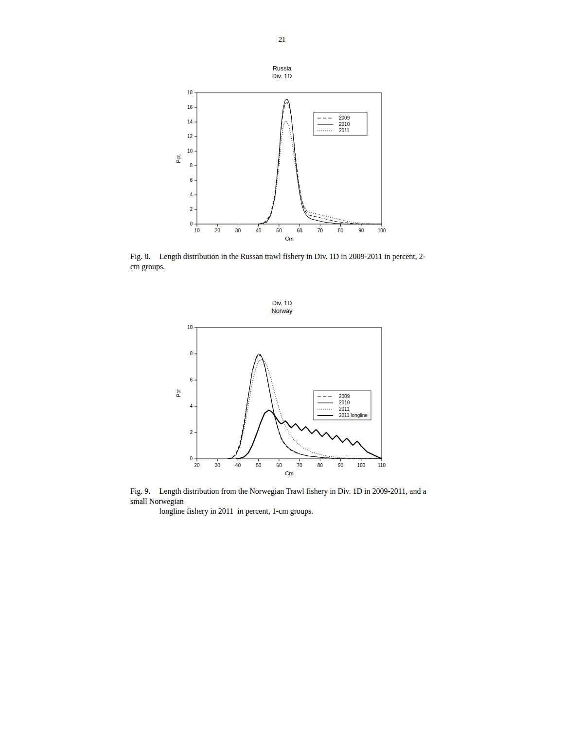21
Russia
Div. 1D
0 2 4 6 8 10 12 14 16 18 10 20 30 40 50 60 70 80 90 100 Cm Pct. 2009 2010 2011
Fig. 8. Length distribution in the Russan trawl fishery in Div. 1D in 2009-2011 in percent, 2-cm groups.
Div. 1D
Norway
0 2 4 6 8 10 20 30 40 50 60 70 80 90 100 110 Cm Pct 2009 2010 2011 2011 longline
Fig. 9. Length distribution from the Norwegian Trawl fishery in Div. 1D in 2009-2011, and a small Norwegian longline fishery in 2011 in percent, 1-cm groups.